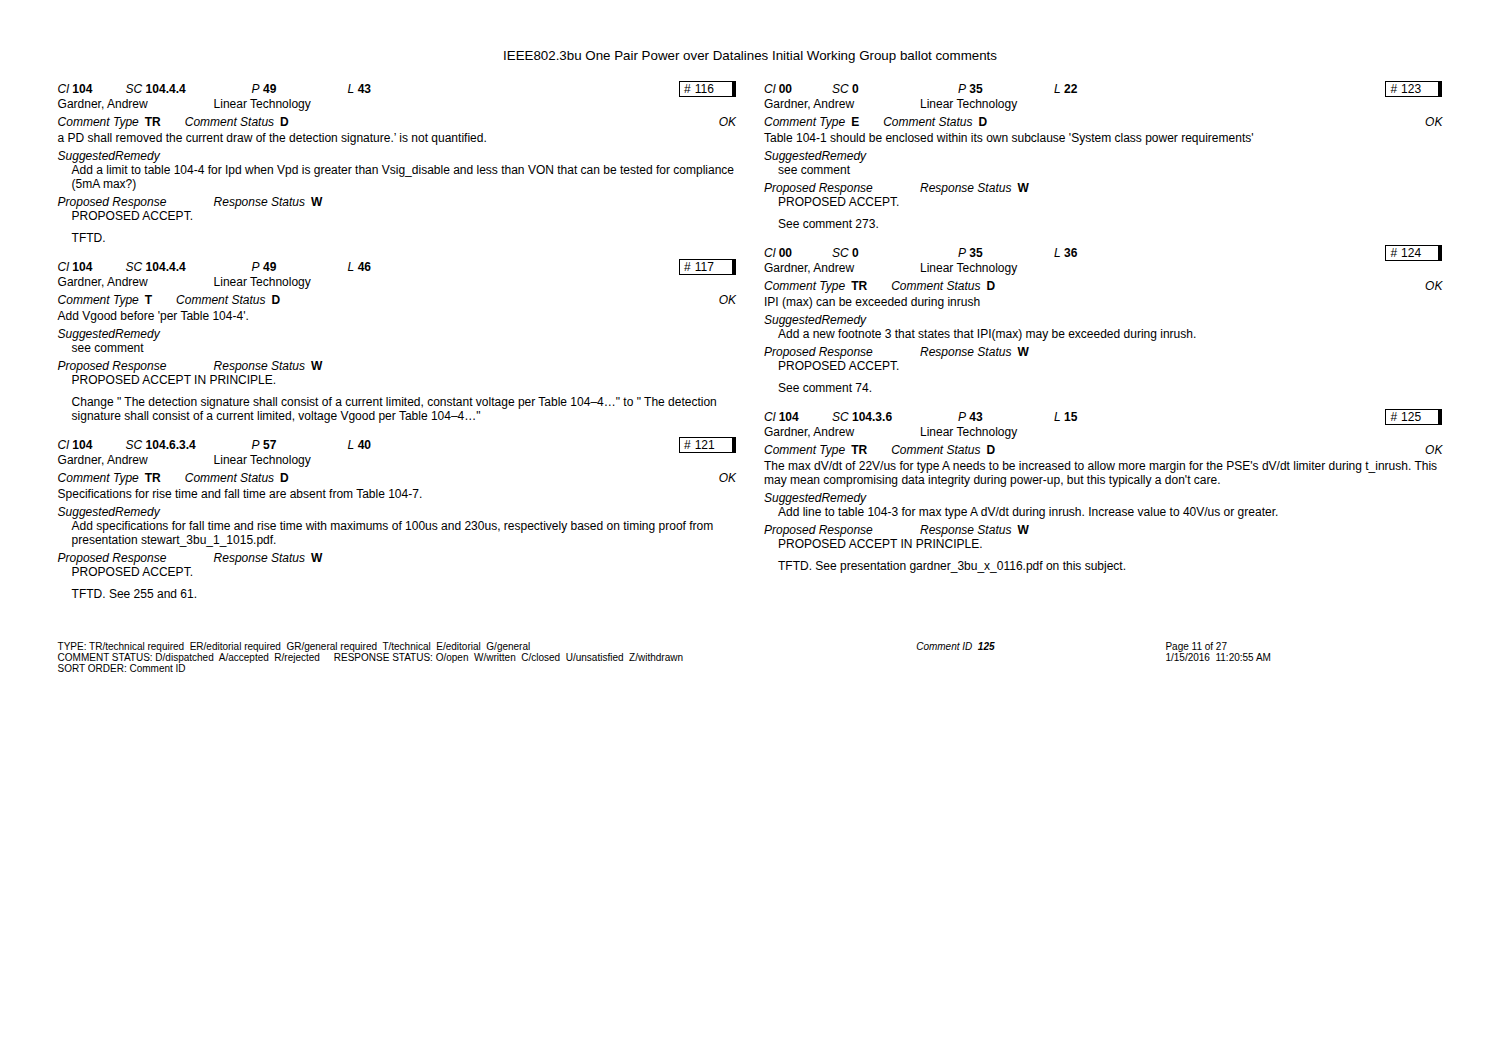IEEE802.3bu One Pair Power over Datalines Initial Working Group ballot comments
Cl 104 SC 104.4.4 P 49 L 43 #116
Gardner, Andrew Linear Technology
Comment Type TR Comment Status D OK
a PD shall removed the current draw of the detection signature.’ is not quantified.
SuggestedRemedy
Add a limit to table 104-4 for Ipd when Vpd is greater than Vsig_disable and less than VON that can be tested for compliance (5mA max?)
Proposed Response Response Status W
PROPOSED ACCEPT.
TFTD.
Cl 104 SC 104.4.4 P 49 L 46 #117
Gardner, Andrew Linear Technology
Comment Type T Comment Status D OK
Add Vgood before 'per Table 104-4'.
SuggestedRemedy
see comment
Proposed Response Response Status W
PROPOSED ACCEPT IN PRINCIPLE.
Change " The detection signature shall consist of a current limited, constant voltage per Table 104–4…" to " The detection signature shall consist of a current limited, voltage Vgood per Table 104–4…"
Cl 104 SC 104.6.3.4 P 57 L 40 #121
Gardner, Andrew Linear Technology
Comment Type TR Comment Status D OK
Specifications for rise time and fall time are absent from Table 104-7.
SuggestedRemedy
Add specifications for fall time and rise time with maximums of 100us and 230us, respectively based on timing proof from presentation stewart_3bu_1_1015.pdf.
Proposed Response Response Status W
PROPOSED ACCEPT.
TFTD. See 255 and 61.
Cl 00 SC 0 P 35 L 22 #123
Gardner, Andrew Linear Technology
Comment Type E Comment Status D OK
Table 104-1 should be enclosed within its own subclause 'System class power requirements'
SuggestedRemedy
see comment
Proposed Response Response Status W
PROPOSED ACCEPT.
See comment 273.
Cl 00 SC 0 P 35 L 36 #124
Gardner, Andrew Linear Technology
Comment Type TR Comment Status D OK
IPI (max) can be exceeded during inrush
SuggestedRemedy
Add a new footnote 3 that states that IPI(max) may be exceeded during inrush.
Proposed Response Response Status W
PROPOSED ACCEPT.
See comment 74.
Cl 104 SC 104.3.6 P 43 L 15 #125
Gardner, Andrew Linear Technology
Comment Type TR Comment Status D OK
The max dV/dt of 22V/us for type A needs to be increased to allow more margin for the PSE's dV/dt limiter during t_inrush. This may mean compromising data integrity during power-up, but this typically a don't care.
SuggestedRemedy
Add line to table 104-3 for max type A dV/dt during inrush. Increase value to 40V/us or greater.
Proposed Response Response Status W
PROPOSED ACCEPT IN PRINCIPLE.
TFTD. See presentation gardner_3bu_x_0116.pdf on this subject.
TYPE: TR/technical required ER/editorial required GR/general required T/technical E/editorial G/general
COMMENT STATUS: D/dispatched A/accepted R/rejected RESPONSE STATUS: O/open W/written C/closed U/unsatisfied Z/withdrawn
SORT ORDER: Comment ID
Comment ID 125
Page 11 of 27
1/15/2016 11:20:55 AM